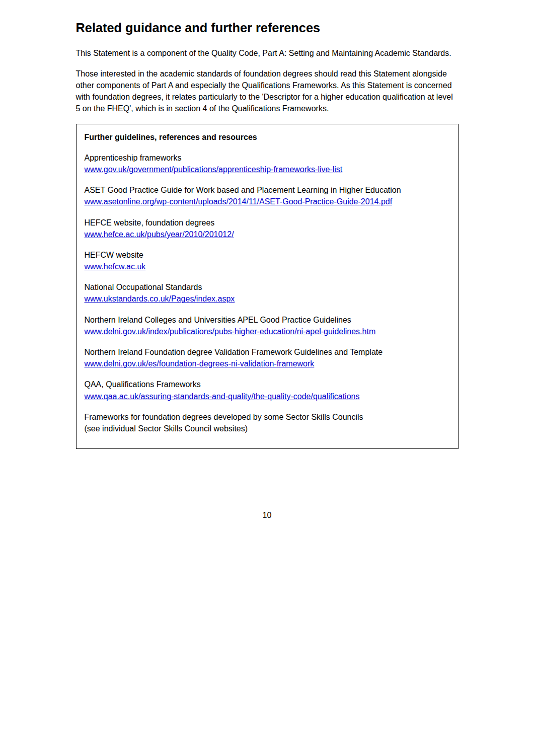Related guidance and further references
This Statement is a component of the Quality Code, Part A: Setting and Maintaining Academic Standards.
Those interested in the academic standards of foundation degrees should read this Statement alongside other components of Part A and especially the Qualifications Frameworks. As this Statement is concerned with foundation degrees, it relates particularly to the 'Descriptor for a higher education qualification at level 5 on the FHEQ', which is in section 4 of the Qualifications Frameworks.
Further guidelines, references and resources
Apprenticeship frameworks www.gov.uk/government/publications/apprenticeship-frameworks-live-list
ASET Good Practice Guide for Work based and Placement Learning in Higher Education www.asetonline.org/wp-content/uploads/2014/11/ASET-Good-Practice-Guide-2014.pdf
HEFCE website, foundation degrees www.hefce.ac.uk/pubs/year/2010/201012/
HEFCW website www.hefcw.ac.uk
National Occupational Standards www.ukstandards.co.uk/Pages/index.aspx
Northern Ireland Colleges and Universities APEL Good Practice Guidelines www.delni.gov.uk/index/publications/pubs-higher-education/ni-apel-guidelines.htm
Northern Ireland Foundation degree Validation Framework Guidelines and Template www.delni.gov.uk/es/foundation-degrees-ni-validation-framework
QAA, Qualifications Frameworks www.qaa.ac.uk/assuring-standards-and-quality/the-quality-code/qualifications
Frameworks for foundation degrees developed by some Sector Skills Councils (see individual Sector Skills Council websites)
10